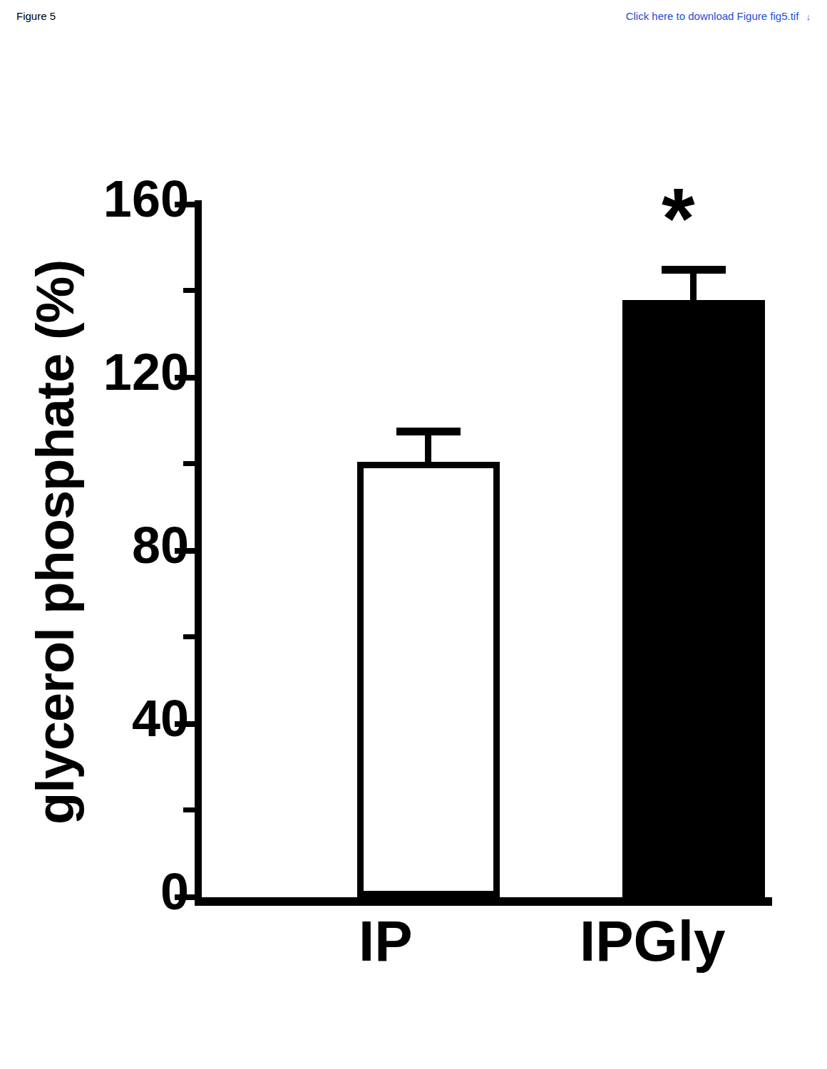Figure 5 Click here to download Figure fig5.tif ↓
glycerol phosphate (%)
160
120
80
40
0
*
IP
IPGly